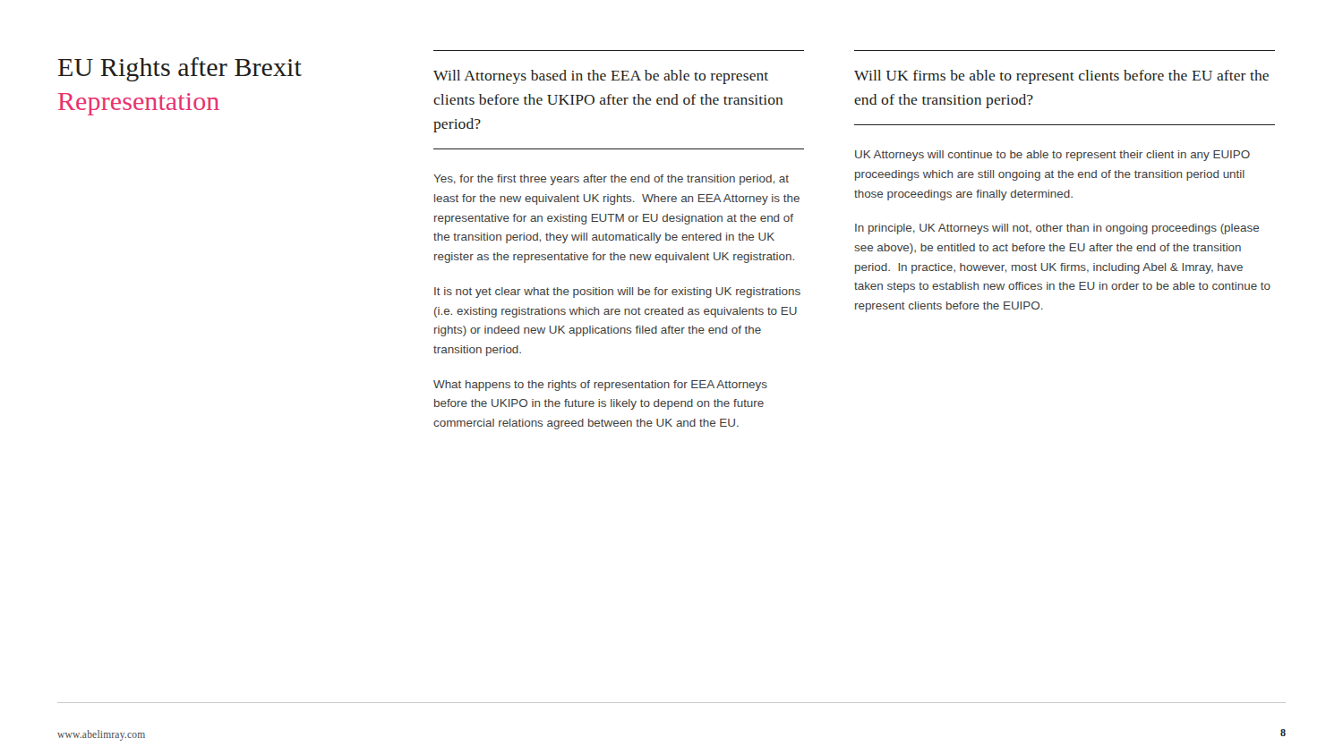EU Rights after Brexit Representation
Will Attorneys based in the EEA be able to represent clients before the UKIPO after the end of the transition period?
Yes, for the first three years after the end of the transition period, at least for the new equivalent UK rights. Where an EEA Attorney is the representative for an existing EUTM or EU designation at the end of the transition period, they will automatically be entered in the UK register as the representative for the new equivalent UK registration.
It is not yet clear what the position will be for existing UK registrations (i.e. existing registrations which are not created as equivalents to EU rights) or indeed new UK applications filed after the end of the transition period.
What happens to the rights of representation for EEA Attorneys before the UKIPO in the future is likely to depend on the future commercial relations agreed between the UK and the EU.
Will UK firms be able to represent clients before the EU after the end of the transition period?
UK Attorneys will continue to be able to represent their client in any EUIPO proceedings which are still ongoing at the end of the transition period until those proceedings are finally determined.
In principle, UK Attorneys will not, other than in ongoing proceedings (please see above), be entitled to act before the EU after the end of the transition period. In practice, however, most UK firms, including Abel & Imray, have taken steps to establish new offices in the EU in order to be able to continue to represent clients before the EUIPO.
www.abelimray.com 8